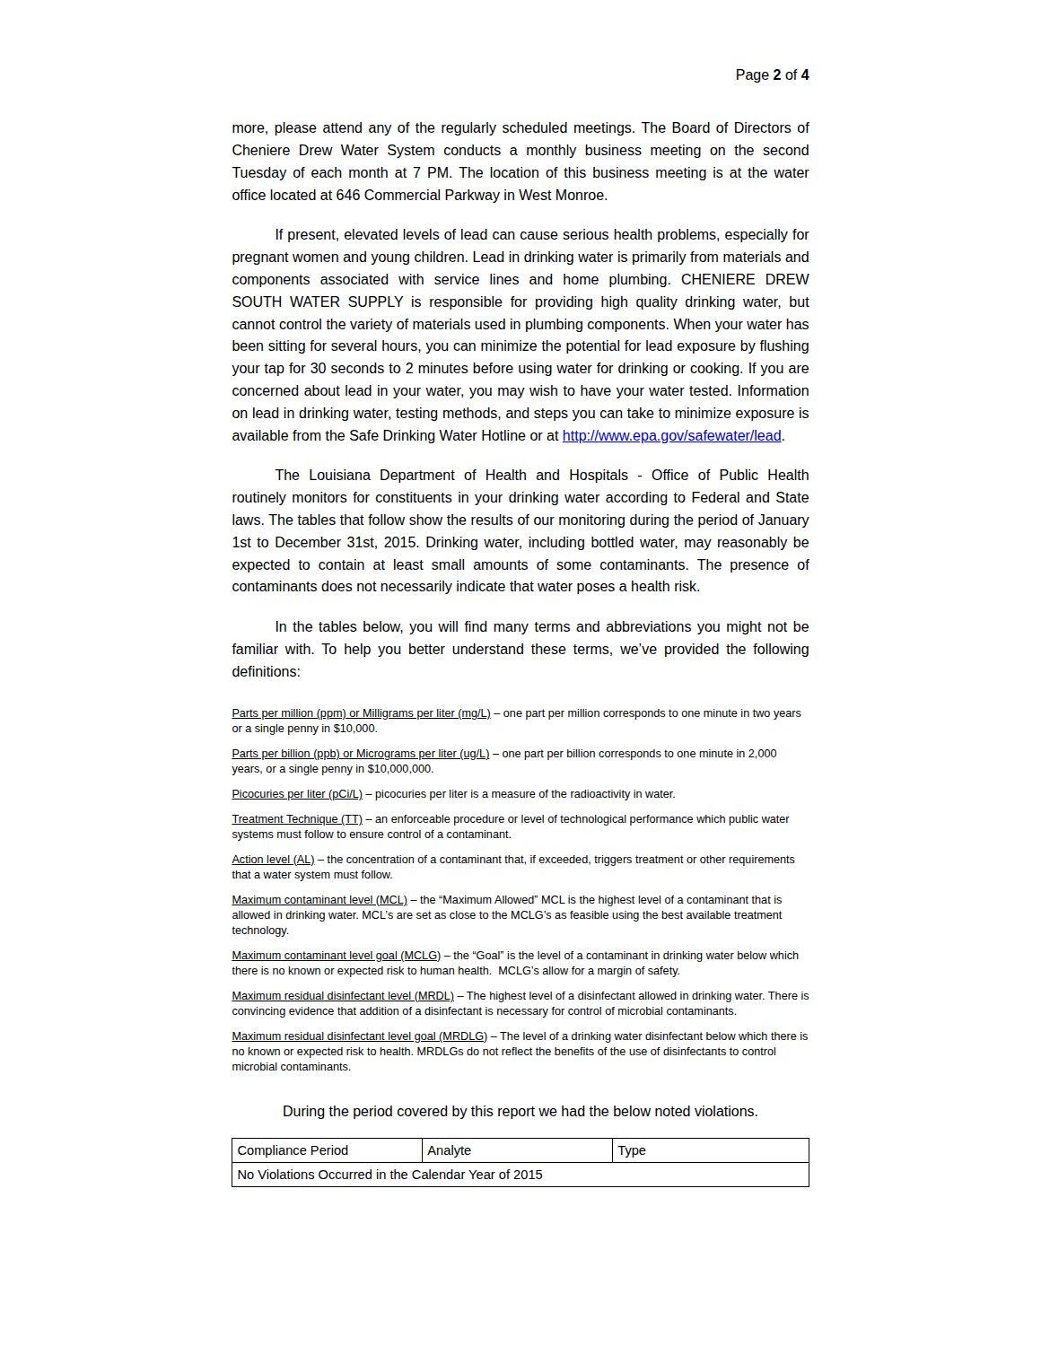Page 2 of 4
more, please attend any of the regularly scheduled meetings. The Board of Directors of Cheniere Drew Water System conducts a monthly business meeting on the second Tuesday of each month at 7 PM. The location of this business meeting is at the water office located at 646 Commercial Parkway in West Monroe.
If present, elevated levels of lead can cause serious health problems, especially for pregnant women and young children. Lead in drinking water is primarily from materials and components associated with service lines and home plumbing. CHENIERE DREW SOUTH WATER SUPPLY is responsible for providing high quality drinking water, but cannot control the variety of materials used in plumbing components. When your water has been sitting for several hours, you can minimize the potential for lead exposure by flushing your tap for 30 seconds to 2 minutes before using water for drinking or cooking. If you are concerned about lead in your water, you may wish to have your water tested. Information on lead in drinking water, testing methods, and steps you can take to minimize exposure is available from the Safe Drinking Water Hotline or at http://www.epa.gov/safewater/lead.
The Louisiana Department of Health and Hospitals - Office of Public Health routinely monitors for constituents in your drinking water according to Federal and State laws. The tables that follow show the results of our monitoring during the period of January 1st to December 31st, 2015. Drinking water, including bottled water, may reasonably be expected to contain at least small amounts of some contaminants. The presence of contaminants does not necessarily indicate that water poses a health risk.
In the tables below, you will find many terms and abbreviations you might not be familiar with. To help you better understand these terms, we’ve provided the following definitions:
Parts per million (ppm) or Milligrams per liter (mg/L) – one part per million corresponds to one minute in two years or a single penny in $10,000.
Parts per billion (ppb) or Micrograms per liter (ug/L) – one part per billion corresponds to one minute in 2,000 years, or a single penny in $10,000,000.
Picocuries per liter (pCi/L) – picocuries per liter is a measure of the radioactivity in water.
Treatment Technique (TT) – an enforceable procedure or level of technological performance which public water systems must follow to ensure control of a contaminant.
Action level (AL) – the concentration of a contaminant that, if exceeded, triggers treatment or other requirements that a water system must follow.
Maximum contaminant level (MCL) – the “Maximum Allowed” MCL is the highest level of a contaminant that is allowed in drinking water. MCL’s are set as close to the MCLG’s as feasible using the best available treatment technology.
Maximum contaminant level goal (MCLG) – the “Goal” is the level of a contaminant in drinking water below which there is no known or expected risk to human health. MCLG’s allow for a margin of safety.
Maximum residual disinfectant level (MRDL) – The highest level of a disinfectant allowed in drinking water. There is convincing evidence that addition of a disinfectant is necessary for control of microbial contaminants.
Maximum residual disinfectant level goal (MRDLG) – The level of a drinking water disinfectant below which there is no known or expected risk to health. MRDLGs do not reflect the benefits of the use of disinfectants to control microbial contaminants.
During the period covered by this report we had the below noted violations.
| Compliance Period | Analyte | Type |
| No Violations Occurred in the Calendar Year of 2015 |